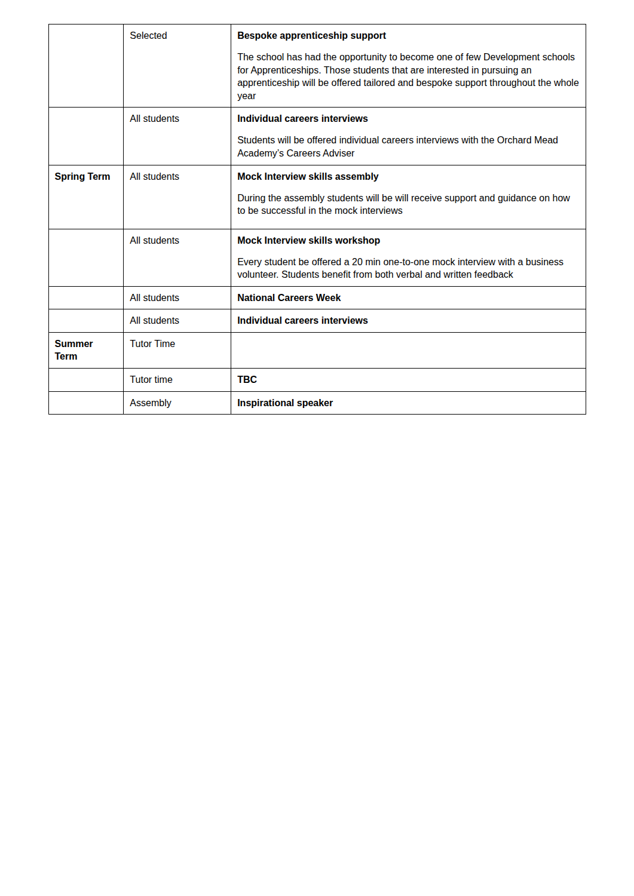| | Selected | Bespoke apprenticeship support The school has had the opportunity to become one of few Development schools for Apprenticeships. Those students that are interested in pursuing an apprenticeship will be offered tailored and bespoke support throughout the whole year |
| | All students | Individual careers interviews Students will be offered individual careers interviews with the Orchard Mead Academy’s Careers Adviser |
| Spring Term | All students | Mock Interview skills assembly During the assembly students will be will receive support and guidance on how to be successful in the mock interviews |
| | All students | Mock Interview skills workshop Every student be offered a 20 min one-to-one mock interview with a business volunteer. Students benefit from both verbal and written feedback |
| | All students | National Careers Week |
| | All students | Individual careers interviews |
| Summer Term | Tutor Time | |
| | Tutor time | TBC |
| | Assembly | Inspirational speaker |